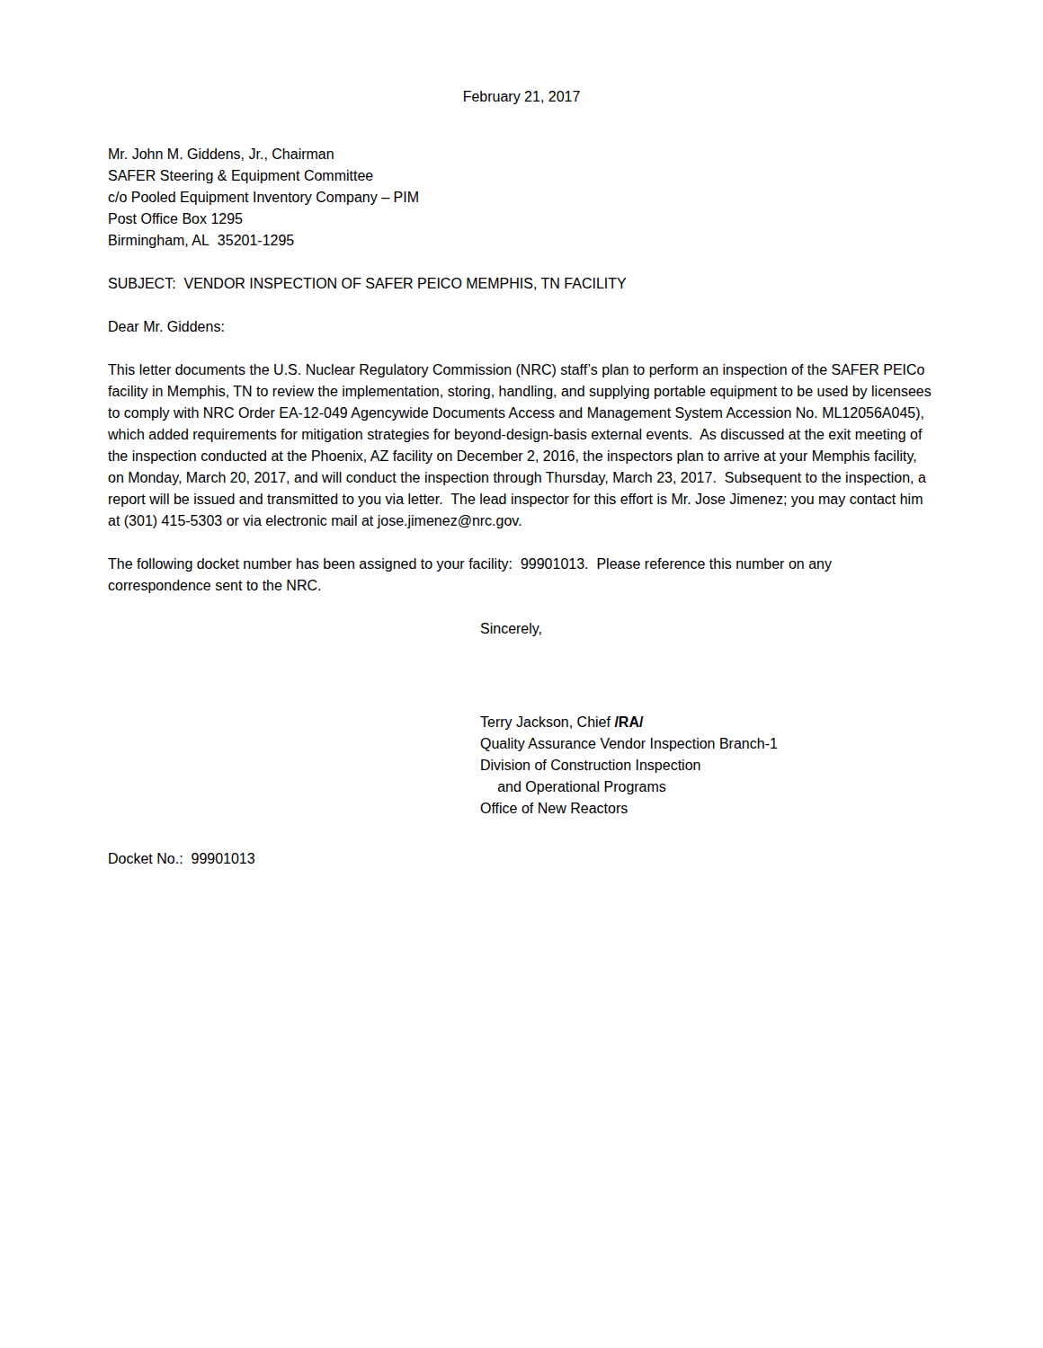February 21, 2017
Mr. John M. Giddens, Jr., Chairman
SAFER Steering & Equipment Committee
c/o Pooled Equipment Inventory Company – PIM
Post Office Box 1295
Birmingham, AL 35201-1295
SUBJECT: VENDOR INSPECTION OF SAFER PEICO MEMPHIS, TN FACILITY
Dear Mr. Giddens:
This letter documents the U.S. Nuclear Regulatory Commission (NRC) staff’s plan to perform an inspection of the SAFER PEICo facility in Memphis, TN to review the implementation, storing, handling, and supplying portable equipment to be used by licensees to comply with NRC Order EA-12-049 Agencywide Documents Access and Management System Accession No. ML12056A045), which added requirements for mitigation strategies for beyond-design-basis external events. As discussed at the exit meeting of the inspection conducted at the Phoenix, AZ facility on December 2, 2016, the inspectors plan to arrive at your Memphis facility, on Monday, March 20, 2017, and will conduct the inspection through Thursday, March 23, 2017. Subsequent to the inspection, a report will be issued and transmitted to you via letter. The lead inspector for this effort is Mr. Jose Jimenez; you may contact him at (301) 415-5303 or via electronic mail at jose.jimenez@nrc.gov.
The following docket number has been assigned to your facility: 99901013. Please reference this number on any correspondence sent to the NRC.
Sincerely,
Terry Jackson, Chief /RA/
Quality Assurance Vendor Inspection Branch-1
Division of Construction Inspection
and Operational Programs
Office of New Reactors
Docket No.: 99901013